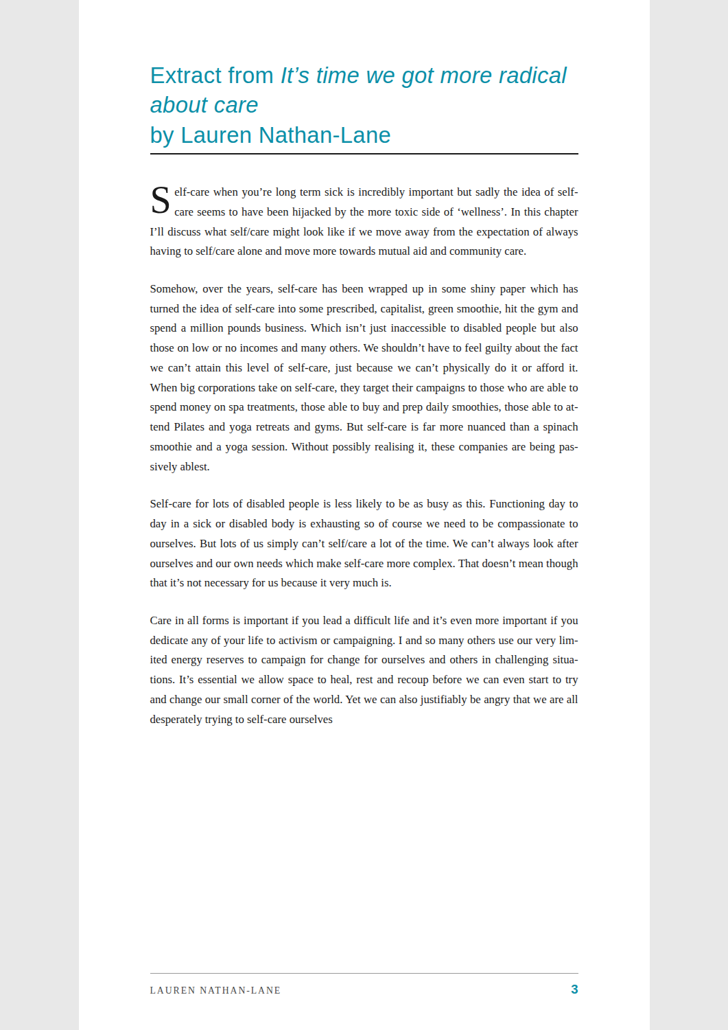Extract from It’s time we got more radical about care by Lauren Nathan-Lane
Self-care when you’re long term sick is incredibly important but sadly the idea of self-care seems to have been hijacked by the more toxic side of ‘wellness’. In this chapter I’ll discuss what self/care might look like if we move away from the expectation of always having to self/care alone and move more towards mutual aid and community care.
Somehow, over the years, self-care has been wrapped up in some shiny paper which has turned the idea of self-care into some prescribed, capitalist, green smoothie, hit the gym and spend a million pounds business. Which isn’t just inaccessible to disabled people but also those on low or no incomes and many others. We shouldn’t have to feel guilty about the fact we can’t attain this level of self-care, just because we can’t physically do it or afford it. When big corporations take on self-care, they target their campaigns to those who are able to spend money on spa treatments, those able to buy and prep daily smoothies, those able to attend Pilates and yoga retreats and gyms. But self-care is far more nuanced than a spinach smoothie and a yoga session. Without possibly realising it, these companies are being passively ablest.
Self-care for lots of disabled people is less likely to be as busy as this. Functioning day to day in a sick or disabled body is exhausting so of course we need to be compassionate to ourselves. But lots of us simply can’t self/care a lot of the time. We can’t always look after ourselves and our own needs which make self-care more complex. That doesn’t mean though that it’s not necessary for us because it very much is.
Care in all forms is important if you lead a difficult life and it’s even more important if you dedicate any of your life to activism or campaigning. I and so many others use our very limited energy reserves to campaign for change for ourselves and others in challenging situations. It’s essential we allow space to heal, rest and recoup before we can even start to try and change our small corner of the world. Yet we can also justifiably be angry that we are all desperately trying to self-care ourselves
Lauren Nathan-Lane 3